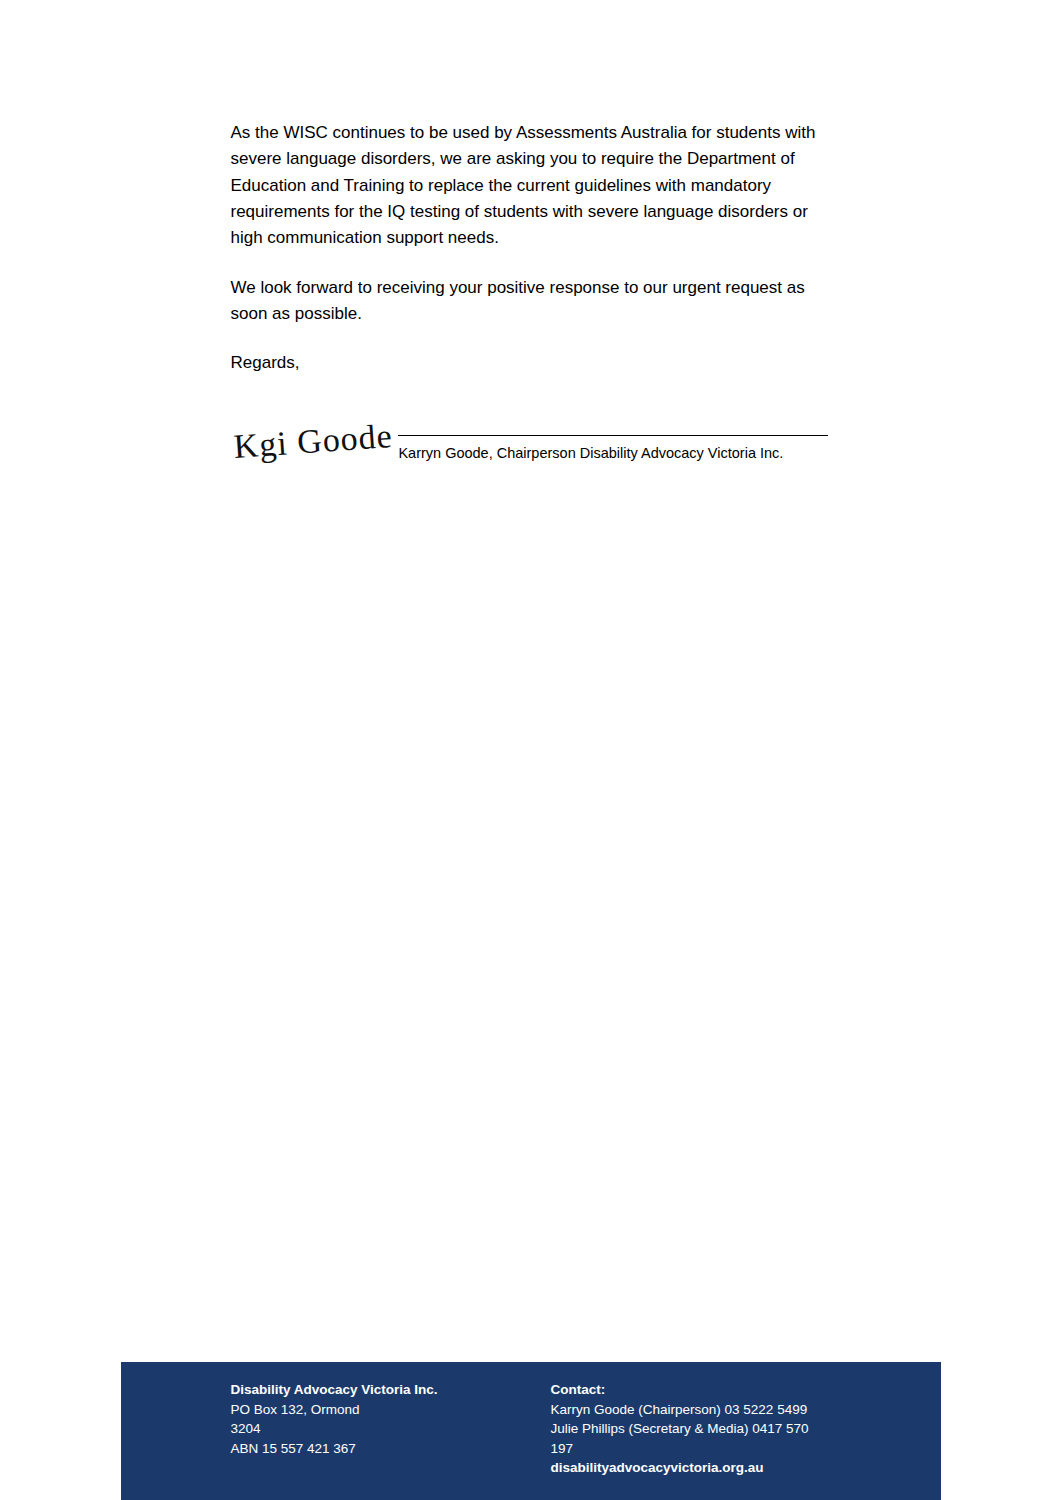As the WISC continues to be used by Assessments Australia for students with severe language disorders, we are asking you to require the Department of Education and Training to replace the current guidelines with mandatory requirements for the IQ testing of students with severe language disorders or high communication support needs.
We look forward to receiving your positive response to our urgent request as soon as possible.
Regards,
Kgi Goode
Karryn Goode, Chairperson Disability Advocacy Victoria Inc.
Disability Advocacy Victoria Inc.
PO Box 132, Ormond
3204
ABN 15 557 421 367
Contact:
Karryn Goode (Chairperson) 03 5222 5499
Julie Phillips (Secretary & Media) 0417 570 197
disabilityadvocacyvictoria.org.au